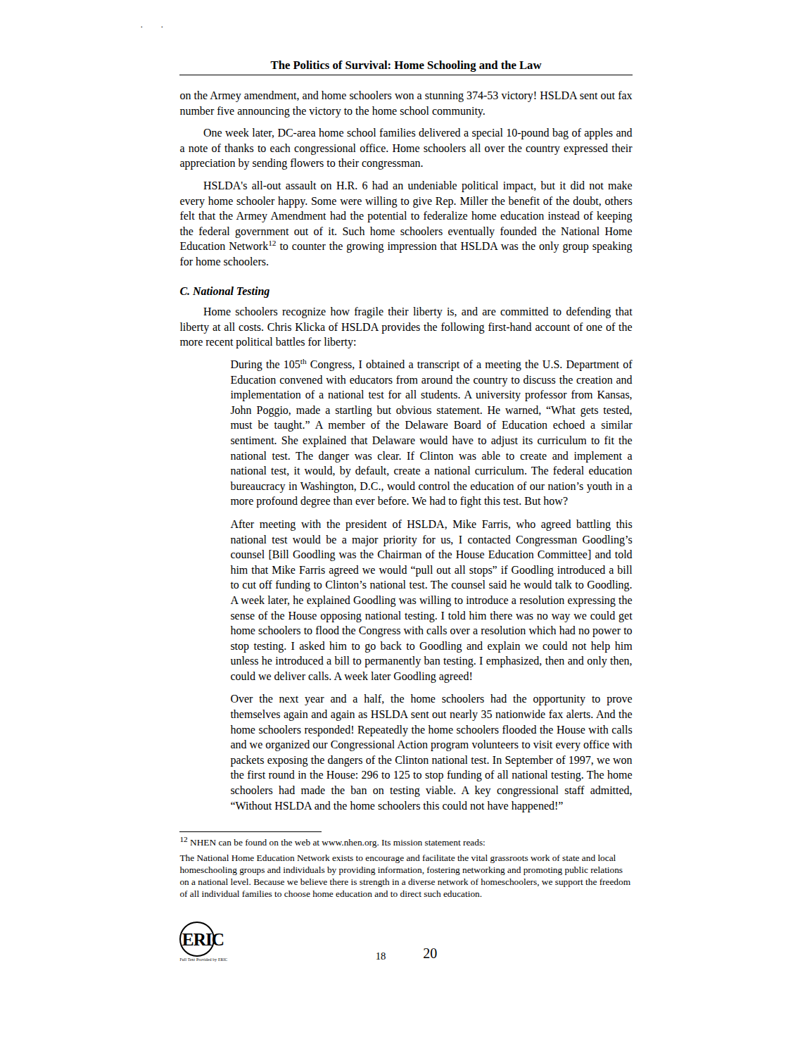. .
The Politics of Survival: Home Schooling and the Law
on the Armey amendment, and home schoolers won a stunning 374-53 victory! HSLDA sent out fax number five announcing the victory to the home school community.
One week later, DC-area home school families delivered a special 10-pound bag of apples and a note of thanks to each congressional office. Home schoolers all over the country expressed their appreciation by sending flowers to their congressman.
HSLDA's all-out assault on H.R. 6 had an undeniable political impact, but it did not make every home schooler happy. Some were willing to give Rep. Miller the benefit of the doubt, others felt that the Armey Amendment had the potential to federalize home education instead of keeping the federal government out of it. Such home schoolers eventually founded the National Home Education Network12 to counter the growing impression that HSLDA was the only group speaking for home schoolers.
C. National Testing
Home schoolers recognize how fragile their liberty is, and are committed to defending that liberty at all costs. Chris Klicka of HSLDA provides the following first-hand account of one of the more recent political battles for liberty:
During the 105th Congress, I obtained a transcript of a meeting the U.S. Department of Education convened with educators from around the country to discuss the creation and implementation of a national test for all students. A university professor from Kansas, John Poggio, made a startling but obvious statement. He warned, “What gets tested, must be taught.” A member of the Delaware Board of Education echoed a similar sentiment. She explained that Delaware would have to adjust its curriculum to fit the national test. The danger was clear. If Clinton was able to create and implement a national test, it would, by default, create a national curriculum. The federal education bureaucracy in Washington, D.C., would control the education of our nation’s youth in a more profound degree than ever before. We had to fight this test. But how?
After meeting with the president of HSLDA, Mike Farris, who agreed battling this national test would be a major priority for us, I contacted Congressman Goodling’s counsel [Bill Goodling was the Chairman of the House Education Committee] and told him that Mike Farris agreed we would “pull out all stops” if Goodling introduced a bill to cut off funding to Clinton’s national test. The counsel said he would talk to Goodling. A week later, he explained Goodling was willing to introduce a resolution expressing the sense of the House opposing national testing. I told him there was no way we could get home schoolers to flood the Congress with calls over a resolution which had no power to stop testing. I asked him to go back to Goodling and explain we could not help him unless he introduced a bill to permanently ban testing. I emphasized, then and only then, could we deliver calls. A week later Goodling agreed!
Over the next year and a half, the home schoolers had the opportunity to prove themselves again and again as HSLDA sent out nearly 35 nationwide fax alerts. And the home schoolers responded! Repeatedly the home schoolers flooded the House with calls and we organized our Congressional Action program volunteers to visit every office with packets exposing the dangers of the Clinton national test. In September of 1997, we won the first round in the House: 296 to 125 to stop funding of all national testing. The home schoolers had made the ban on testing viable. A key congressional staff admitted, “Without HSLDA and the home schoolers this could not have happened!”
12 NHEN can be found on the web at www.nhen.org. Its mission statement reads:
The National Home Education Network exists to encourage and facilitate the vital grassroots work of state and local homeschooling groups and individuals by providing information, fostering networking and promoting public relations on a national level. Because we believe there is strength in a diverse network of homeschoolers, we support the freedom of all individual families to choose home education and to direct such education.
ERIC
Full Text Provided by ERIC
18 20